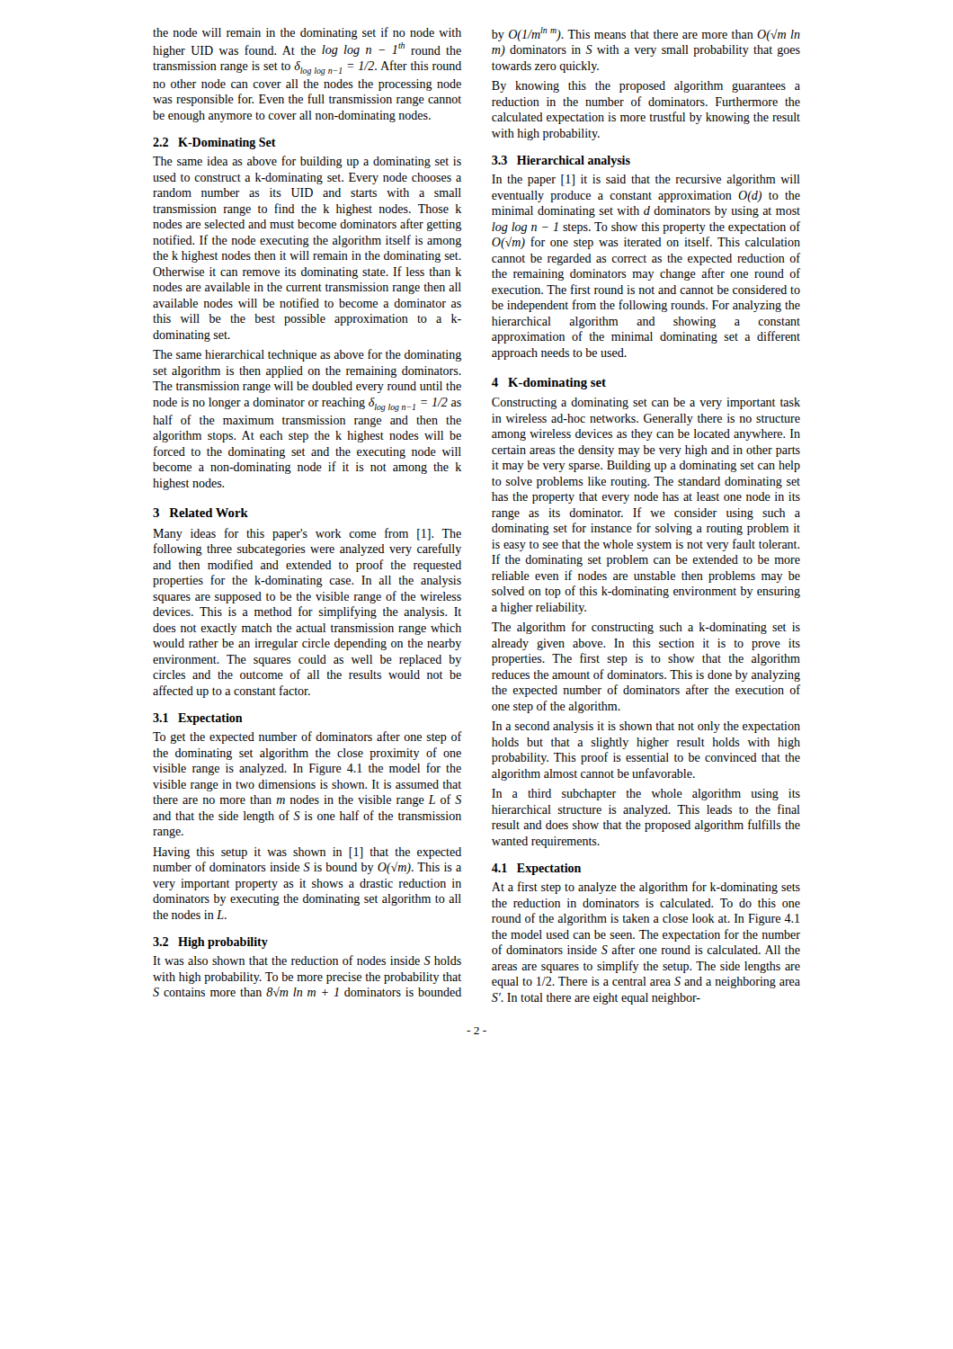the node will remain in the dominating set if no node with higher UID was found. At the log log n − 1th round the transmission range is set to δlog log n−1 = 1/2. After this round no other node can cover all the nodes the processing node was responsible for. Even the full transmission range cannot be enough anymore to cover all non-dominating nodes.
2.2 K-Dominating Set
The same idea as above for building up a dominating set is used to construct a k-dominating set. Every node chooses a random number as its UID and starts with a small transmission range to find the k highest nodes. Those k nodes are selected and must become dominators after getting notified. If the node executing the algorithm itself is among the k highest nodes then it will remain in the dominating set. Otherwise it can remove its dominating state. If less than k nodes are available in the current transmission range then all available nodes will be notified to become a dominator as this will be the best possible approximation to a k-dominating set.
The same hierarchical technique as above for the dominating set algorithm is then applied on the remaining dominators. The transmission range will be doubled every round until the node is no longer a dominator or reaching δlog log n−1 = 1/2 as half of the maximum transmission range and then the algorithm stops. At each step the k highest nodes will be forced to the dominating set and the executing node will become a non-dominating node if it is not among the k highest nodes.
3 Related Work
Many ideas for this paper's work come from [1]. The following three subcategories were analyzed very carefully and then modified and extended to proof the requested properties for the k-dominating case. In all the analysis squares are supposed to be the visible range of the wireless devices. This is a method for simplifying the analysis. It does not exactly match the actual transmission range which would rather be an irregular circle depending on the nearby environment. The squares could as well be replaced by circles and the outcome of all the results would not be affected up to a constant factor.
3.1 Expectation
To get the expected number of dominators after one step of the dominating set algorithm the close proximity of one visible range is analyzed. In Figure 4.1 the model for the visible range in two dimensions is shown. It is assumed that there are no more than m nodes in the visible range L of S and that the side length of S is one half of the transmission range.
Having this setup it was shown in [1] that the expected number of dominators inside S is bound by O(√m). This is a very important property as it shows a drastic reduction in dominators by executing the dominating set algorithm to all the nodes in L.
3.2 High probability
It was also shown that the reduction of nodes inside S holds with high probability. To be more precise the probability that S contains more than 8√m ln m + 1 dominators is bounded by O(1/mln m). This means that there are more than O(√m ln m) dominators in S with a very small probability that goes towards zero quickly.
By knowing this the proposed algorithm guarantees a reduction in the number of dominators. Furthermore the calculated expectation is more trustful by knowing the result with high probability.
3.3 Hierarchical analysis
In the paper [1] it is said that the recursive algorithm will eventually produce a constant approximation O(d) to the minimal dominating set with d dominators by using at most log log n − 1 steps. To show this property the expectation of O(√m) for one step was iterated on itself. This calculation cannot be regarded as correct as the expected reduction of the remaining dominators may change after one round of execution. The first round is not and cannot be considered to be independent from the following rounds. For analyzing the hierarchical algorithm and showing a constant approximation of the minimal dominating set a different approach needs to be used.
4 K-dominating set
Constructing a dominating set can be a very important task in wireless ad-hoc networks. Generally there is no structure among wireless devices as they can be located anywhere. In certain areas the density may be very high and in other parts it may be very sparse. Building up a dominating set can help to solve problems like routing. The standard dominating set has the property that every node has at least one node in its range as its dominator. If we consider using such a dominating set for instance for solving a routing problem it is easy to see that the whole system is not very fault tolerant. If the dominating set problem can be extended to be more reliable even if nodes are unstable then problems may be solved on top of this k-dominating environment by ensuring a higher reliability.
The algorithm for constructing such a k-dominating set is already given above. In this section it is to prove its properties. The first step is to show that the algorithm reduces the amount of dominators. This is done by analyzing the expected number of dominators after the execution of one step of the algorithm.
In a second analysis it is shown that not only the expectation holds but that a slightly higher result holds with high probability. This proof is essential to be convinced that the algorithm almost cannot be unfavorable.
In a third subchapter the whole algorithm using its hierarchical structure is analyzed. This leads to the final result and does show that the proposed algorithm fulfills the wanted requirements.
4.1 Expectation
At a first step to analyze the algorithm for k-dominating sets the reduction in dominators is calculated. To do this one round of the algorithm is taken a close look at. In Figure 4.1 the model used can be seen. The expectation for the number of dominators inside S after one round is calculated. All the areas are squares to simplify the setup. The side lengths are equal to 1/2. There is a central area S and a neighboring area S′. In total there are eight equal neighbor-
- 2 -